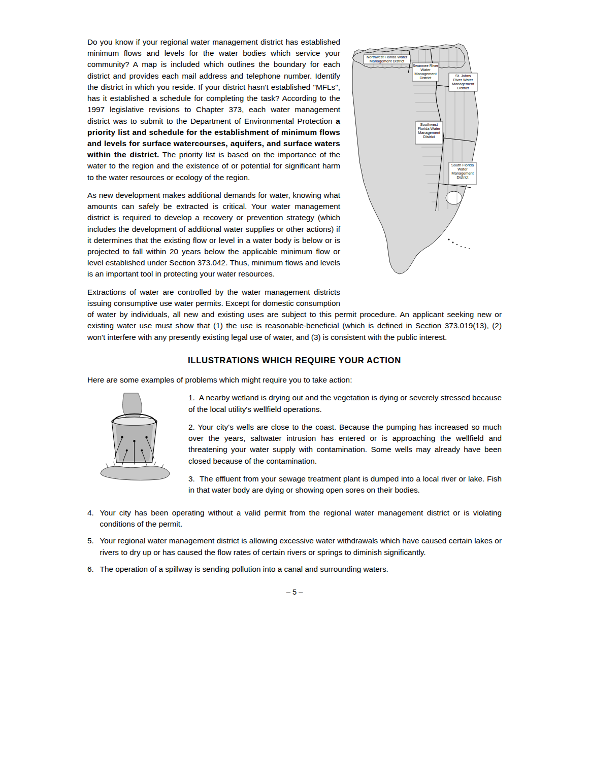Northwest Florida Water Management District Swannee River Water Management District St. Johns River Water Management District Southwest Florida Water Management District South Florida Water Management District
Do you know if your regional water management district has established minimum flows and levels for the water bodies which service your community? A map is included which outlines the boundary for each district and provides each mail address and telephone number. Identify the district in which you reside. If your district hasn't established "MFLs", has it established a schedule for completing the task? According to the 1997 legislative revisions to Chapter 373, each water management district was to submit to the Department of Environmental Protection a priority list and schedule for the establishment of minimum flows and levels for surface watercourses, aquifers, and surface waters within the district. The priority list is based on the importance of the water to the region and the existence of or potential for significant harm to the water resources or ecology of the region.
As new development makes additional demands for water, knowing what amounts can safely be extracted is critical. Your water management district is required to develop a recovery or prevention strategy (which includes the development of additional water supplies or other actions) if it determines that the existing flow or level in a water body is below or is projected to fall within 20 years below the applicable minimum flow or level established under Section 373.042. Thus, minimum flows and levels is an important tool in protecting your water resources.
Extractions of water are controlled by the water management districts issuing consumptive use water permits. Except for domestic consumption of water by individuals, all new and existing uses are subject to this permit procedure. An applicant seeking new or existing water use must show that (1) the use is reasonable-beneficial (which is defined in Section 373.019(13), (2) won't interfere with any presently existing legal use of water, and (3) is consistent with the public interest.
ILLUSTRATIONS WHICH REQUIRE YOUR ACTION
Here are some examples of problems which might require you to take action:
1. A nearby wetland is drying out and the vegetation is dying or severely stressed because of the local utility's wellfield operations.
2. Your city's wells are close to the coast. Because the pumping has increased so much over the years, saltwater intrusion has entered or is approaching the wellfield and threatening your water supply with contamination. Some wells may already have been closed because of the contamination.
3. The effluent from your sewage treatment plant is dumped into a local river or lake. Fish in that water body are dying or showing open sores on their bodies.
4. Your city has been operating without a valid permit from the regional water management district or is violating conditions of the permit.
5. Your regional water management district is allowing excessive water withdrawals which have caused certain lakes or rivers to dry up or has caused the flow rates of certain rivers or springs to diminish significantly.
6. The operation of a spillway is sending pollution into a canal and surrounding waters.
– 5 –